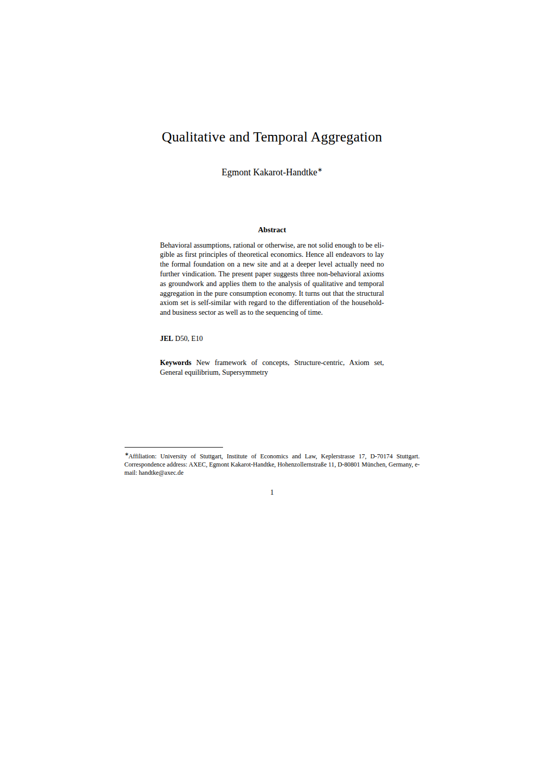Qualitative and Temporal Aggregation
Egmont Kakarot-Handtke∗
Abstract
Behavioral assumptions, rational or otherwise, are not solid enough to be eligible as first principles of theoretical economics. Hence all endeavors to lay the formal foundation on a new site and at a deeper level actually need no further vindication. The present paper suggests three non-behavioral axioms as groundwork and applies them to the analysis of qualitative and temporal aggregation in the pure consumption economy. It turns out that the structural axiom set is self-similar with regard to the differentiation of the household- and business sector as well as to the sequencing of time.
JEL D50, E10
Keywords New framework of concepts, Structure-centric, Axiom set, General equilibrium, Supersymmetry
∗Affiliation: University of Stuttgart, Institute of Economics and Law, Keplerstrasse 17, D-70174 Stuttgart. Correspondence address: AXEC, Egmont Kakarot-Handtke, Hohenzollernstraße 11, D-80801 München, Germany, e-mail: handtke@axec.de
1